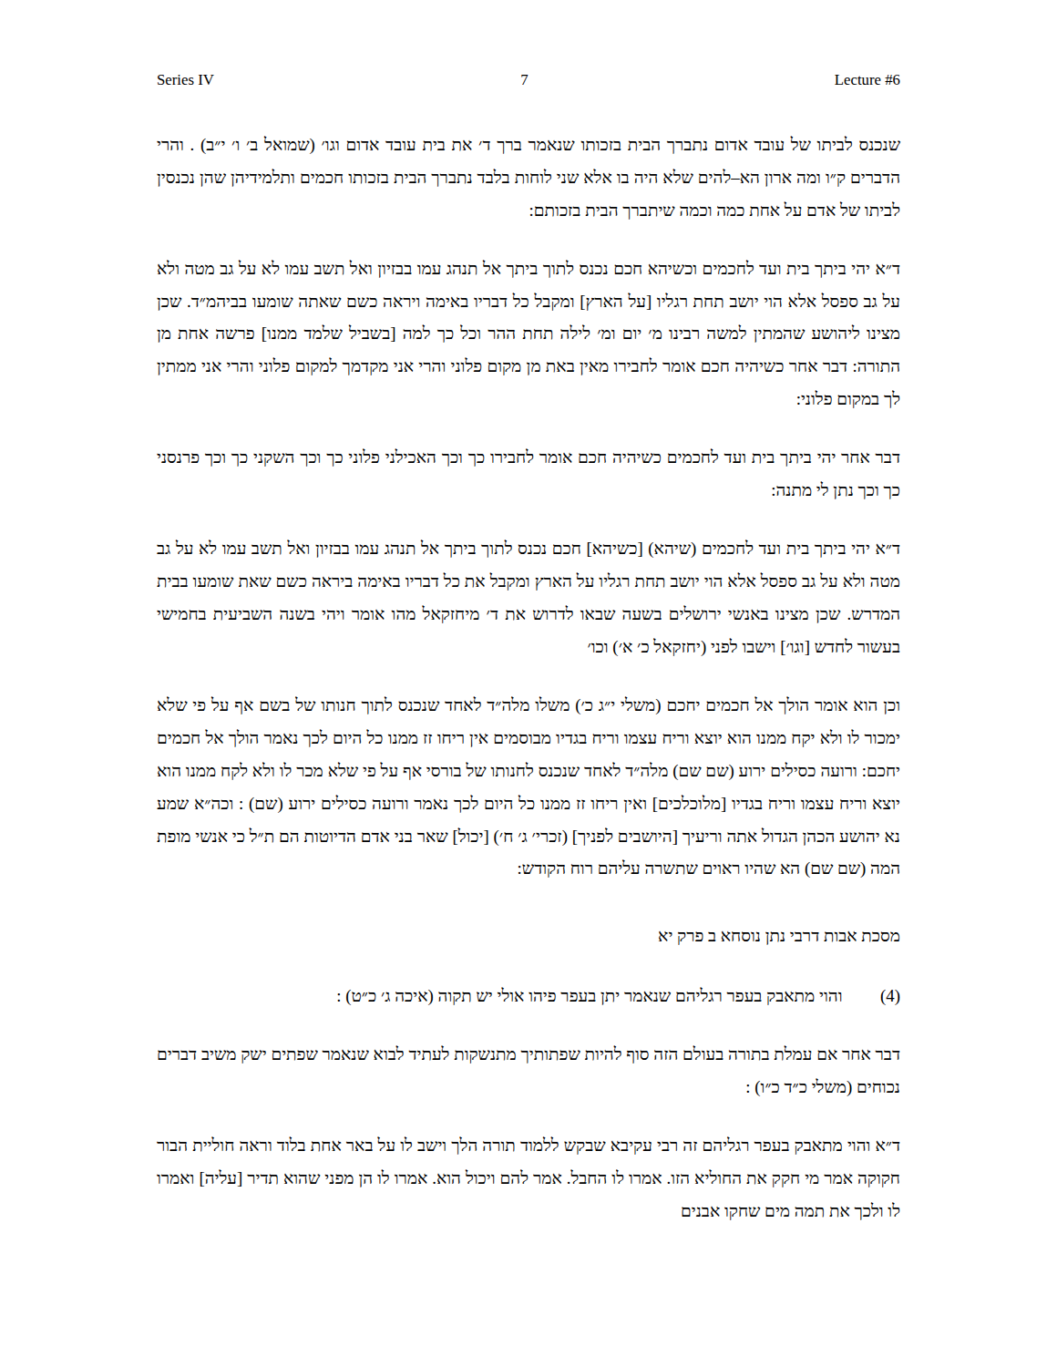Series IV
7
Lecture #6
שנכנס לביתו של עובד אדום נתברך הבית בזכותו שנאמר ברך ד׳ את בית עובד אדום וגו׳ (שמואל ב׳ ו׳ י״ב) . והרי הדברים ק״ו ומה ארון הא–להים שלא היה בו אלא שני לוחות בלבד נתברך הבית בזכותו חכמים ותלמידיהן שהן נכנסין לביתו של אדם על אחת כמה וכמה שיתברך הבית בזכותם:
ד״א יהי ביתך בית ועד לחכמים וכשיהא חכם נכנס לתוך ביתך אל תנהג עמו בבזיון ואל תשב עמו לא על גב מטה ולא על גב ספסל אלא הוי יושב תחת רגליו [על הארץ] ומקבל כל דבריו באימה ויראה כשם שאתה שומעו בביהמ״ד. שכן מצינו ליהושע שהמתין למשה רבינו מ׳ יום ומ׳ לילה תחת ההר וכל כך למה [בשביל שלמד ממנו] פרשה אחת מן התורה: דבר אחר כשיהיה חכם אומר לחבירו מאין באת מן מקום פלוני והרי אני מקדמך למקום פלוני והרי אני ממתין לך במקום פלוני:
דבר אחר יהי ביתך בית ועד לחכמים כשיהיה חכם אומר לחבירו כך וכך האכילני פלוני כך וכך השקני כך וכך פרנסני כך וכך נתן לי מתנה:
ד״א יהי ביתך בית ועד לחכמים (שיהא) [כשיהא] חכם נכנס לתוך ביתך אל תנהג עמו בבזיון ואל תשב עמו לא על גב מטה ולא על גב ספסל אלא הוי יושב תחת רגליו על הארץ ומקבל את כל דבריו באימה ביראה כשם שאת שומעו בבית המדרש. שכן מצינו באנשי ירושלים בשעה שבאו לדרוש את ד׳ מיחזקאל מהו אומר ויהי בשנה השביעית בחמישי בעשור לחדש [וגו׳] וישבו לפני (יחזקאל כ׳ א׳) וכו׳
וכן הוא אומר הולך אל חכמים יחכם (משלי י״ג כ׳) משלו מלה״ד לאחד שנכנס לתוך חנותו של בשם אף על פי שלא ימכור לו ולא יקח ממנו הוא יוצא וריח עצמו וריח בגדיו מבוסמים אין ריחו זז ממנו כל היום לכך נאמר הולך אל חכמים יחכם: ורועה כסילים ירוע (שם שם) מלה״ד לאחד שנכנס לחנותו של בורסי אף על פי שלא מכר לו ולא לקח ממנו הוא יוצא וריח עצמו וריח בגדיו [מלוכלכים] ואין ריחו זז ממנו כל היום לכך נאמר ורועה כסילים ירוע (שם) : וכה״א שמע נא יהושע הכהן הגדול אתה וריעיך [היושבים לפניך] (זכרי׳ ג׳ ח׳) [יכול] שאר בני אדם הדיוטות הם ת״ל כי אנשי מופת המה (שם שם) הא שהיו ראוים שתשרה עליהם רוח הקודש:
מסכת אבות דרבי נתן נוסחא ב פרק יא
(4) והוי מתאבק בעפר רגליהם שנאמר יתן בעפר פיהו אולי יש תקוה (איכה ג׳ כ״ט) :
דבר אחר אם עמלת בתורה בעולם הזה סוף להיות שפתותיך מתנשקות לעתיד לבוא שנאמר שפתים ישק משיב דברים נכוחים (משלי כ״ד כ״ו) :
ד״א והוי מתאבק בעפר רגליהם זה רבי עקיבא שבקש ללמוד תורה הלך וישב לו על באר אחת בלוד וראה חוליית הבור חקוקה אמר מי חקק את החוליא הזו. אמרו לו החבל. אמר להם ויכול הוא. אמרו לו הן מפני שהוא תדיר [עליה] ואמרו לו ולכך את תמה מים שחקו אבנים